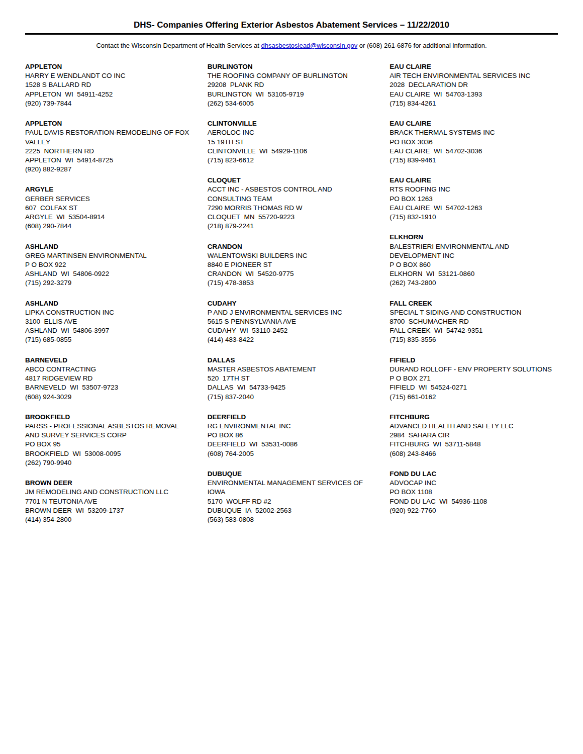DHS- Companies Offering Exterior Asbestos Abatement Services – 11/22/2010
Contact the Wisconsin Department of Health Services at dhsasbestoslead@wisconsin.gov or (608) 261-6876 for additional information.
APPLETON
HARRY E WENDLANDT CO INC
1528 S BALLARD RD
APPLETON WI 54911-4252
(920) 739-7844
APPLETON
PAUL DAVIS RESTORATION-REMODELING OF FOX VALLEY
2225 NORTHERN RD
APPLETON WI 54914-8725
(920) 882-9287
ARGYLE
GERBER SERVICES
607 COLFAX ST
ARGYLE WI 53504-8914
(608) 290-7844
ASHLAND
GREG MARTINSEN ENVIRONMENTAL
P O BOX 922
ASHLAND WI 54806-0922
(715) 292-3279
ASHLAND
LIPKA CONSTRUCTION INC
3100 ELLIS AVE
ASHLAND WI 54806-3997
(715) 685-0855
BARNEVELD
ABCO CONTRACTING
4817 RIDGEVIEW RD
BARNEVELD WI 53507-9723
(608) 924-3029
BROOKFIELD
PARSS - PROFESSIONAL ASBESTOS REMOVAL AND SURVEY SERVICES CORP
PO BOX 95
BROOKFIELD WI 53008-0095
(262) 790-9940
BROWN DEER
JM REMODELING AND CONSTRUCTION LLC
7701 N TEUTONIA AVE
BROWN DEER WI 53209-1737
(414) 354-2800
BURLINGTON
THE ROOFING COMPANY OF BURLINGTON
29208 PLANK RD
BURLINGTON WI 53105-9719
(262) 534-6005
CLINTONVILLE
AEROLOC INC
15 19TH ST
CLINTONVILLE WI 54929-1106
(715) 823-6612
CLOQUET
ACCT INC - ASBESTOS CONTROL AND CONSULTING TEAM
7290 MORRIS THOMAS RD W
CLOQUET MN 55720-9223
(218) 879-2241
CRANDON
WALENTOWSKI BUILDERS INC
8840 E PIONEER ST
CRANDON WI 54520-9775
(715) 478-3853
CUDAHY
P AND J ENVIRONMENTAL SERVICES INC
5615 S PENNSYLVANIA AVE
CUDAHY WI 53110-2452
(414) 483-8422
DALLAS
MASTER ASBESTOS ABATEMENT
520 17TH ST
DALLAS WI 54733-9425
(715) 837-2040
DEERFIELD
RG ENVIRONMENTAL INC
PO BOX 86
DEERFIELD WI 53531-0086
(608) 764-2005
DUBUQUE
ENVIRONMENTAL MANAGEMENT SERVICES OF IOWA
5170 WOLFF RD #2
DUBUQUE IA 52002-2563
(563) 583-0808
EAU CLAIRE
AIR TECH ENVIRONMENTAL SERVICES INC
2028 DECLARATION DR
EAU CLAIRE WI 54703-1393
(715) 834-4261
EAU CLAIRE
BRACK THERMAL SYSTEMS INC
PO BOX 3036
EAU CLAIRE WI 54702-3036
(715) 839-9461
EAU CLAIRE
RTS ROOFING INC
PO BOX 1263
EAU CLAIRE WI 54702-1263
(715) 832-1910
ELKHORN
BALESTRIERI ENVIRONMENTAL AND DEVELOPMENT INC
P O BOX 860
ELKHORN WI 53121-0860
(262) 743-2800
FALL CREEK
SPECIAL T SIDING AND CONSTRUCTION
8700 SCHUMACHER RD
FALL CREEK WI 54742-9351
(715) 835-3556
FIFIELD
DURAND ROLLOFF - ENV PROPERTY SOLUTIONS
P O BOX 271
FIFIELD WI 54524-0271
(715) 661-0162
FITCHBURG
ADVANCED HEALTH AND SAFETY LLC
2984 SAHARA CIR
FITCHBURG WI 53711-5848
(608) 243-8466
FOND DU LAC
ADVOCAP INC
PO BOX 1108
FOND DU LAC WI 54936-1108
(920) 922-7760